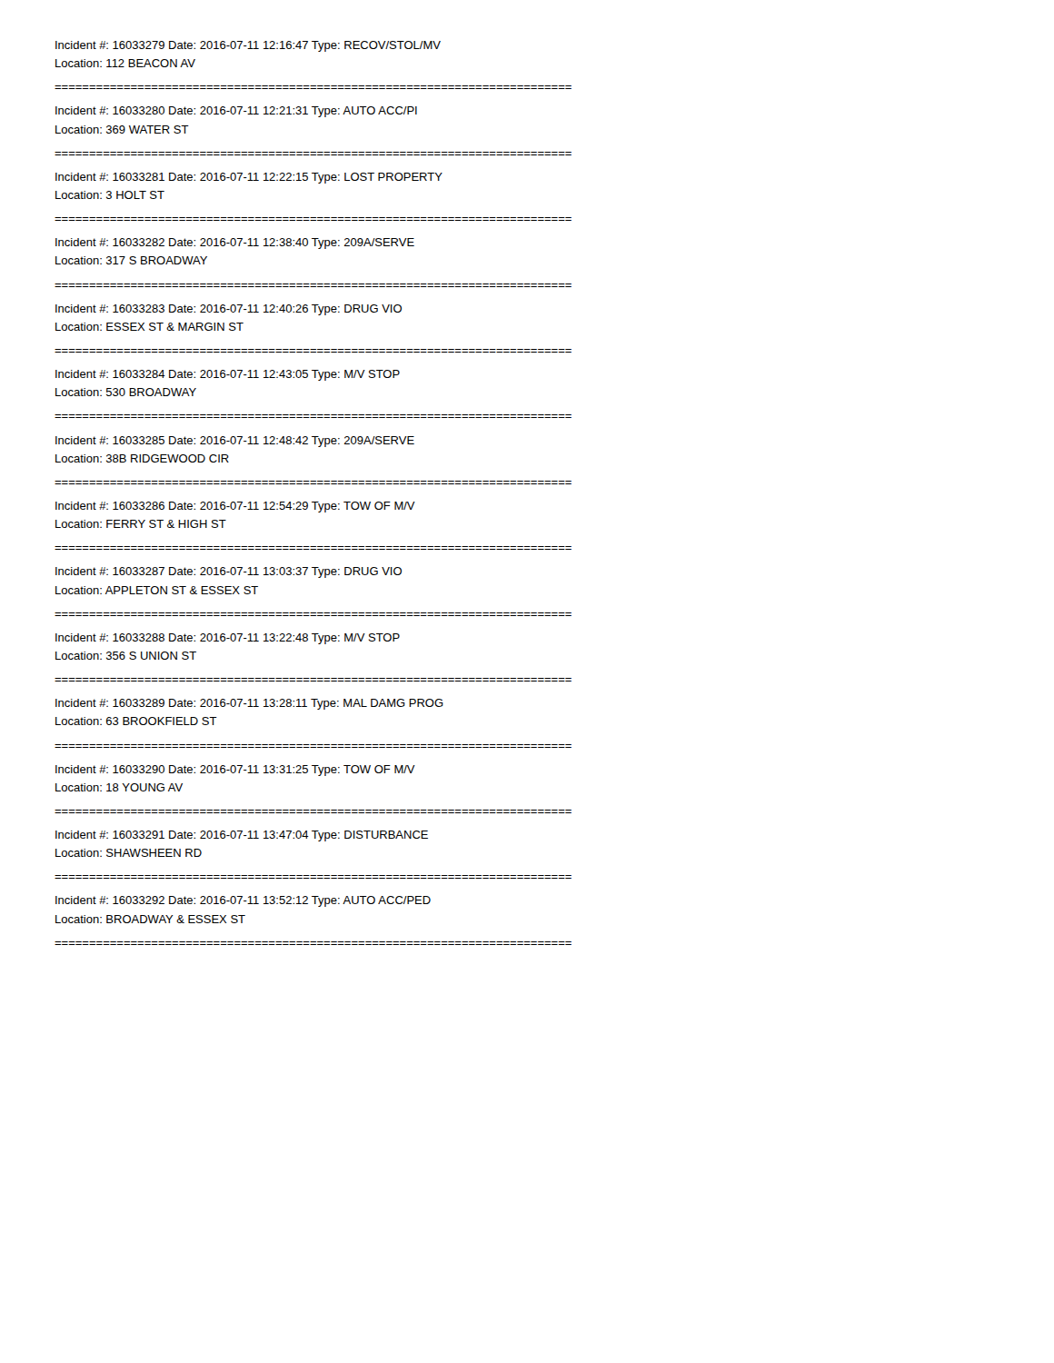Incident #: 16033279 Date: 2016-07-11 12:16:47 Type: RECOV/STOL/MV
Location: 112 BEACON AV
===========================================================================
Incident #: 16033280 Date: 2016-07-11 12:21:31 Type: AUTO ACC/PI
Location: 369 WATER ST
===========================================================================
Incident #: 16033281 Date: 2016-07-11 12:22:15 Type: LOST PROPERTY
Location: 3 HOLT ST
===========================================================================
Incident #: 16033282 Date: 2016-07-11 12:38:40 Type: 209A/SERVE
Location: 317 S BROADWAY
===========================================================================
Incident #: 16033283 Date: 2016-07-11 12:40:26 Type: DRUG VIO
Location: ESSEX ST & MARGIN ST
===========================================================================
Incident #: 16033284 Date: 2016-07-11 12:43:05 Type: M/V STOP
Location: 530 BROADWAY
===========================================================================
Incident #: 16033285 Date: 2016-07-11 12:48:42 Type: 209A/SERVE
Location: 38B RIDGEWOOD CIR
===========================================================================
Incident #: 16033286 Date: 2016-07-11 12:54:29 Type: TOW OF M/V
Location: FERRY ST & HIGH ST
===========================================================================
Incident #: 16033287 Date: 2016-07-11 13:03:37 Type: DRUG VIO
Location: APPLETON ST & ESSEX ST
===========================================================================
Incident #: 16033288 Date: 2016-07-11 13:22:48 Type: M/V STOP
Location: 356 S UNION ST
===========================================================================
Incident #: 16033289 Date: 2016-07-11 13:28:11 Type: MAL DAMG PROG
Location: 63 BROOKFIELD ST
===========================================================================
Incident #: 16033290 Date: 2016-07-11 13:31:25 Type: TOW OF M/V
Location: 18 YOUNG AV
===========================================================================
Incident #: 16033291 Date: 2016-07-11 13:47:04 Type: DISTURBANCE
Location: SHAWSHEEN RD
===========================================================================
Incident #: 16033292 Date: 2016-07-11 13:52:12 Type: AUTO ACC/PED
Location: BROADWAY & ESSEX ST
===========================================================================